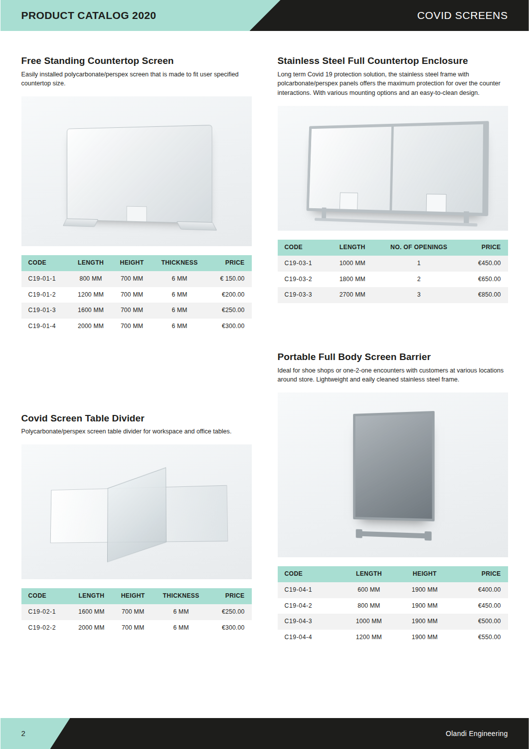Product Catalog 2020
Covid Screens
Free Standing Countertop Screen
Easily installed polycarbonate/perspex screen that is made to fit user specified countertop size.
| CODE | LENGTH | HEIGHT | THICKNESS | PRICE |
| --- | --- | --- | --- | --- |
| C19-01-1 | 800 MM | 700 MM | 6 MM | € 150.00 |
| C19-01-2 | 1200 MM | 700 MM | 6 MM | €200.00 |
| C19-01-3 | 1600 MM | 700 MM | 6 MM | €250.00 |
| C19-01-4 | 2000 MM | 700 MM | 6 MM | €300.00 |
Covid Screen Table Divider
Polycarbonate/perspex screen table divider for workspace and office tables.
| CODE | LENGTH | HEIGHT | THICKNESS | PRICE |
| --- | --- | --- | --- | --- |
| C19-02-1 | 1600 MM | 700 MM | 6 MM | €250.00 |
| C19-02-2 | 2000 MM | 700 MM | 6 MM | €300.00 |
Stainless Steel Full Countertop Enclosure
Long term Covid 19 protection solution, the stainless steel frame with polcarbonate/perspex panels offers the maximum protection for over the counter interactions. With various mounting options and an easy-to-clean design.
| CODE | LENGTH | NO. OF OPENINGS | PRICE |
| --- | --- | --- | --- |
| C19-03-1 | 1000 MM | 1 | €450.00 |
| C19-03-2 | 1800 MM | 2 | €650.00 |
| C19-03-3 | 2700 MM | 3 | €850.00 |
Portable Full Body Screen Barrier
Ideal for shoe shops or one-2-one encounters with customers at various locations around store. Lightweight and eaily cleaned stainless steel frame.
| CODE | LENGTH | HEIGHT | PRICE |
| --- | --- | --- | --- |
| C19-04-1 | 600 MM | 1900 MM | €400.00 |
| C19-04-2 | 800 MM | 1900 MM | €450.00 |
| C19-04-3 | 1000 MM | 1900 MM | €500.00 |
| C19-04-4 | 1200 MM | 1900 MM | €550.00 |
2
Olandi Engineering